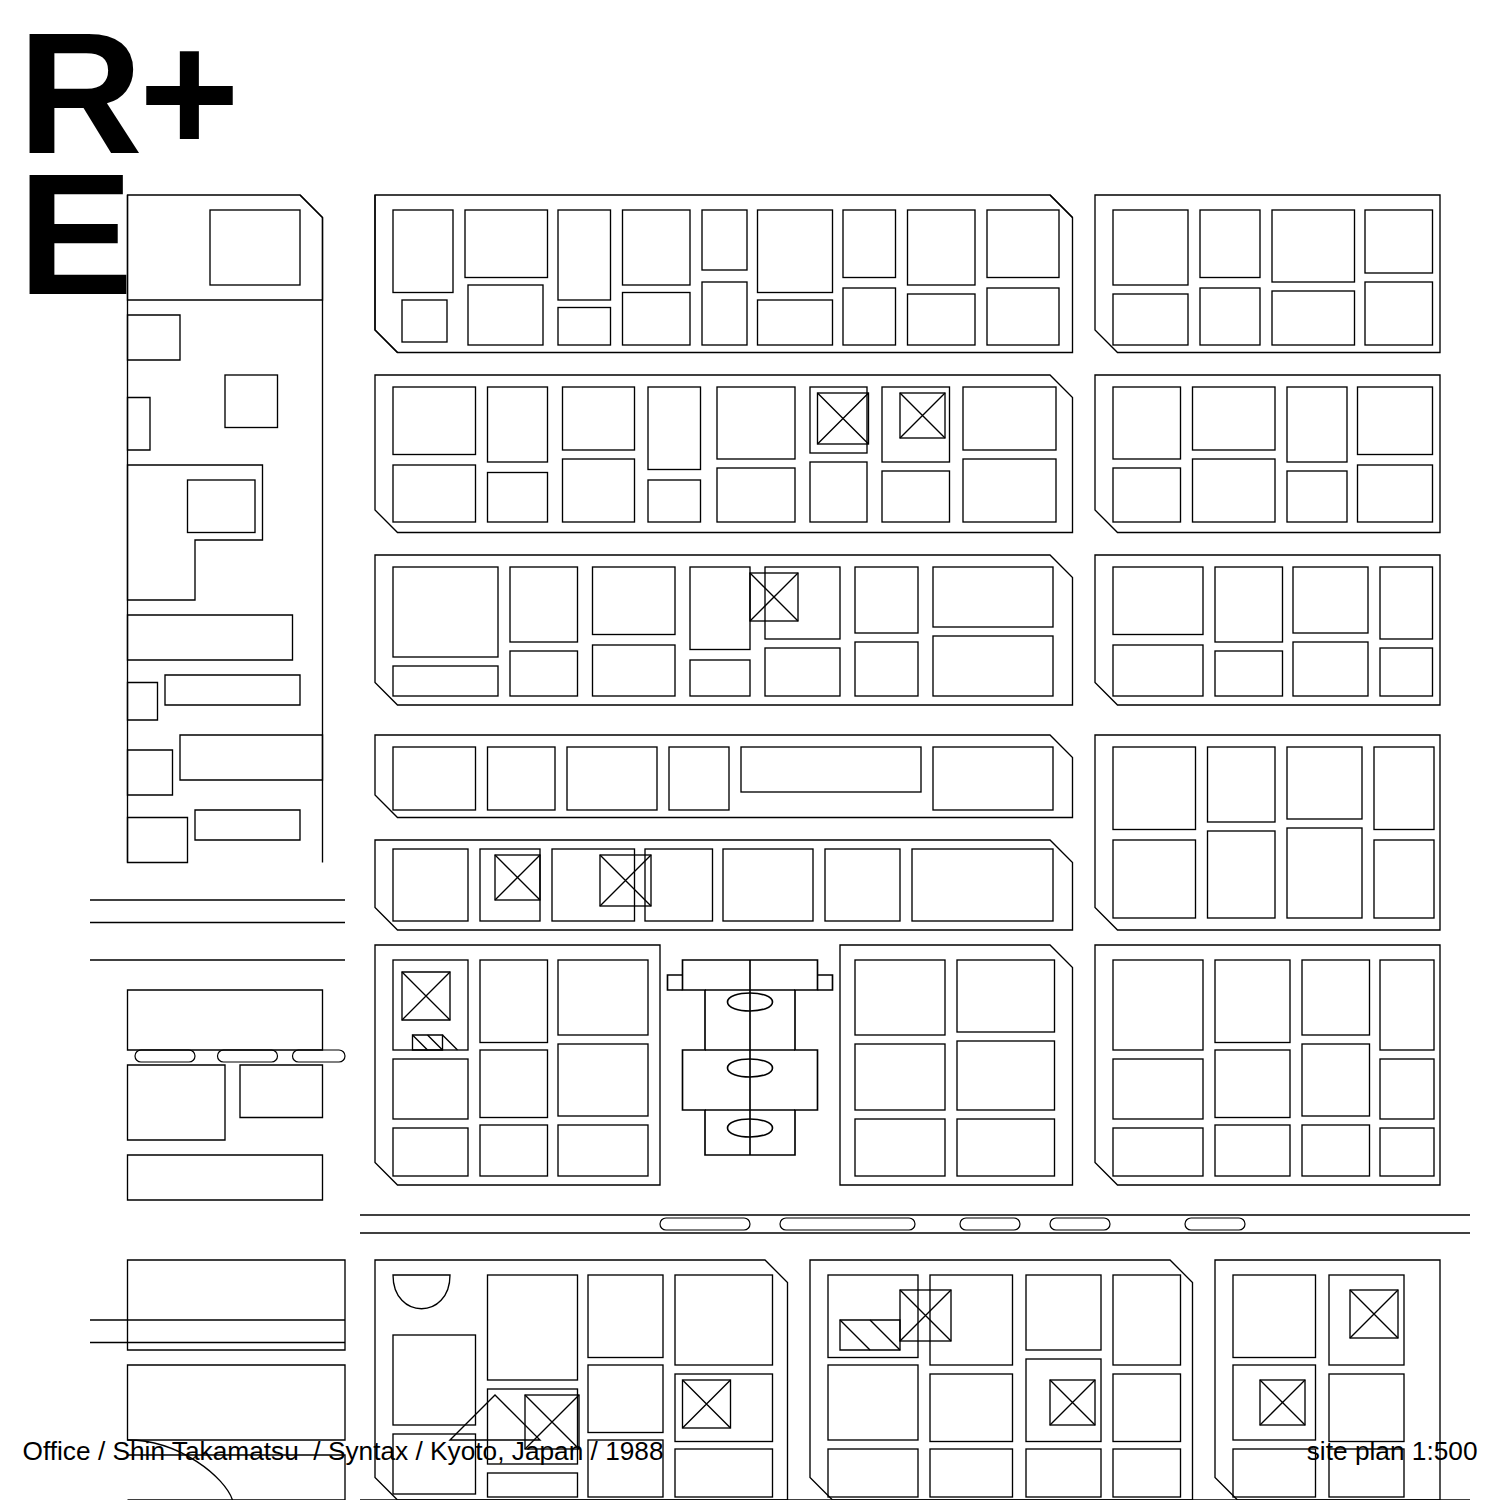R+E
Office / Shin Takamatsu / Syntax / Kyoto, Japan / 1988 site plan 1:500